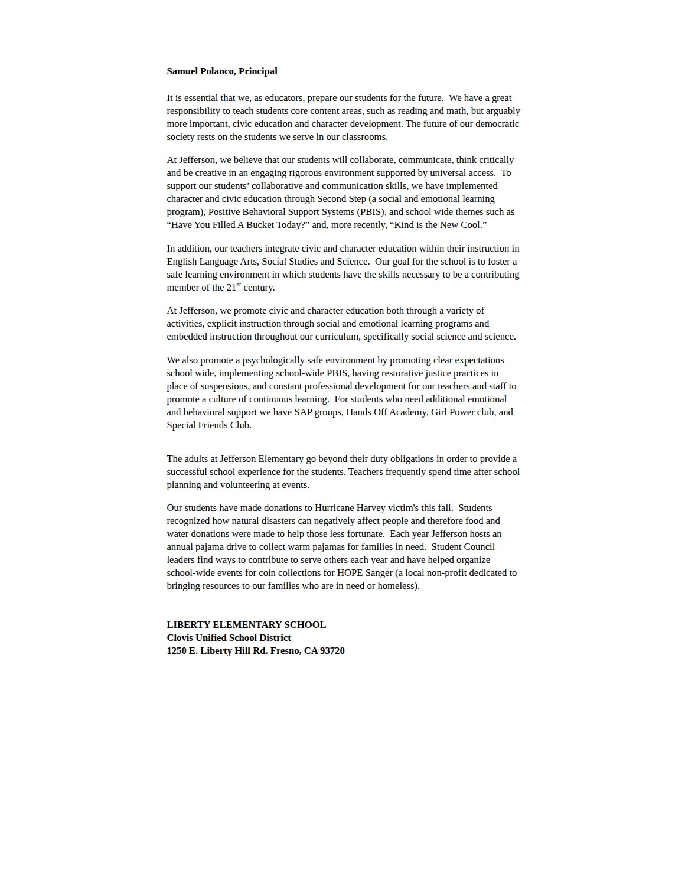Samuel Polanco, Principal
It is essential that we, as educators, prepare our students for the future. We have a great responsibility to teach students core content areas, such as reading and math, but arguably more important, civic education and character development. The future of our democratic society rests on the students we serve in our classrooms.
At Jefferson, we believe that our students will collaborate, communicate, think critically and be creative in an engaging rigorous environment supported by universal access. To support our students’ collaborative and communication skills, we have implemented character and civic education through Second Step (a social and emotional learning program), Positive Behavioral Support Systems (PBIS), and school wide themes such as “Have You Filled A Bucket Today?” and, more recently, “Kind is the New Cool.”
In addition, our teachers integrate civic and character education within their instruction in English Language Arts, Social Studies and Science. Our goal for the school is to foster a safe learning environment in which students have the skills necessary to be a contributing member of the 21st century.
At Jefferson, we promote civic and character education both through a variety of activities, explicit instruction through social and emotional learning programs and embedded instruction throughout our curriculum, specifically social science and science.
We also promote a psychologically safe environment by promoting clear expectations school wide, implementing school-wide PBIS, having restorative justice practices in place of suspensions, and constant professional development for our teachers and staff to promote a culture of continuous learning. For students who need additional emotional and behavioral support we have SAP groups, Hands Off Academy, Girl Power club, and Special Friends Club.
The adults at Jefferson Elementary go beyond their duty obligations in order to provide a successful school experience for the students. Teachers frequently spend time after school planning and volunteering at events.
Our students have made donations to Hurricane Harvey victim's this fall. Students recognized how natural disasters can negatively affect people and therefore food and water donations were made to help those less fortunate. Each year Jefferson hosts an annual pajama drive to collect warm pajamas for families in need. Student Council leaders find ways to contribute to serve others each year and have helped organize school-wide events for coin collections for HOPE Sanger (a local non-profit dedicated to bringing resources to our families who are in need or homeless).
LIBERTY ELEMENTARY SCHOOL
Clovis Unified School District
1250 E. Liberty Hill Rd. Fresno, CA 93720